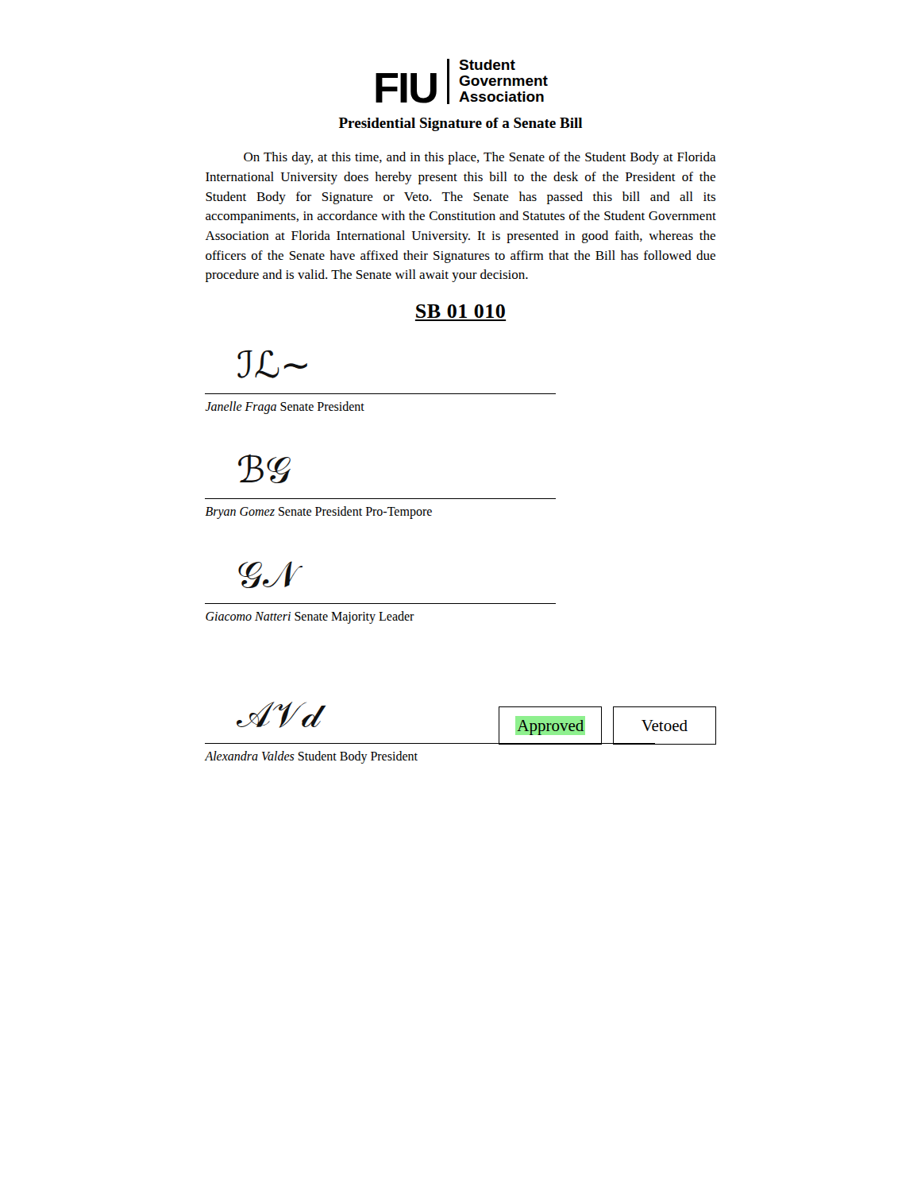FIU Student
Government
Association
Presidential Signature of a Senate Bill
On This day, at this time, and in this place, The Senate of the Student Body at Florida International University does hereby present this bill to the desk of the President of the Student Body for Signature or Veto. The Senate has passed this bill and all its accompaniments, in accordance with the Constitution and Statutes of the Student Government Association at Florida International University. It is presented in good faith, whereas the officers of the Senate have affixed their Signatures to affirm that the Bill has followed due procedure and is valid. The Senate will await your decision.
SB 01 010
ℐℒ∼
Janelle Fraga Senate President
ℬ𝒢
Bryan Gomez Senate President Pro-Tempore
𝒢𝒩
Giacomo Natteri Senate Majority Leader
Approved
Vetoed
𝒜𝒱𝒹
Alexandra Valdes Student Body President